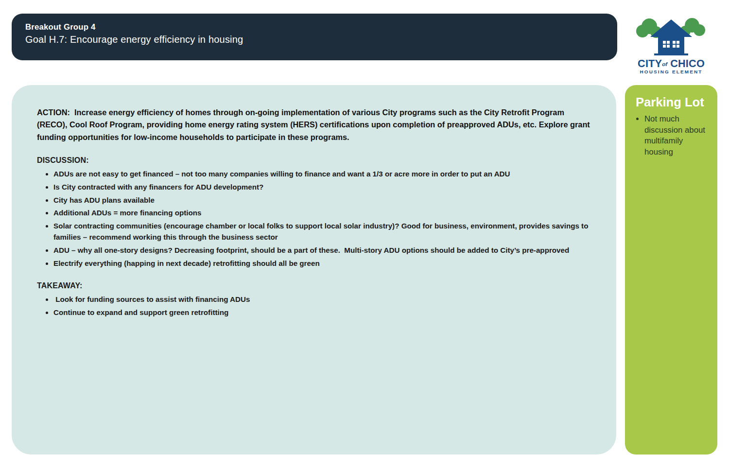Breakout Group 4
Goal H.7: Encourage energy efficiency in housing
CITYof CHICO
HOUSING ELEMENT
ACTION: Increase energy efficiency of homes through on-going implementation of various City programs such as the City Retrofit Program (RECO), Cool Roof Program, providing home energy rating system (HERS) certifications upon completion of preapproved ADUs, etc. Explore grant funding opportunities for low-income households to participate in these programs.
DISCUSSION:
ADUs are not easy to get financed – not too many companies willing to finance and want a 1/3 or acre more in order to put an ADU
Is City contracted with any financers for ADU development?
City has ADU plans available
Additional ADUs = more financing options
Solar contracting communities (encourage chamber or local folks to support local solar industry)? Good for business, environment, provides savings to families – recommend working this through the business sector
ADU – why all one-story designs? Decreasing footprint, should be a part of these. Multi-story ADU options should be added to City’s pre-approved
Electrify everything (happing in next decade) retrofitting should all be green
TAKEAWAY:
Look for funding sources to assist with financing ADUs
Continue to expand and support green retrofitting
Parking Lot
Not much discussion about multifamily housing